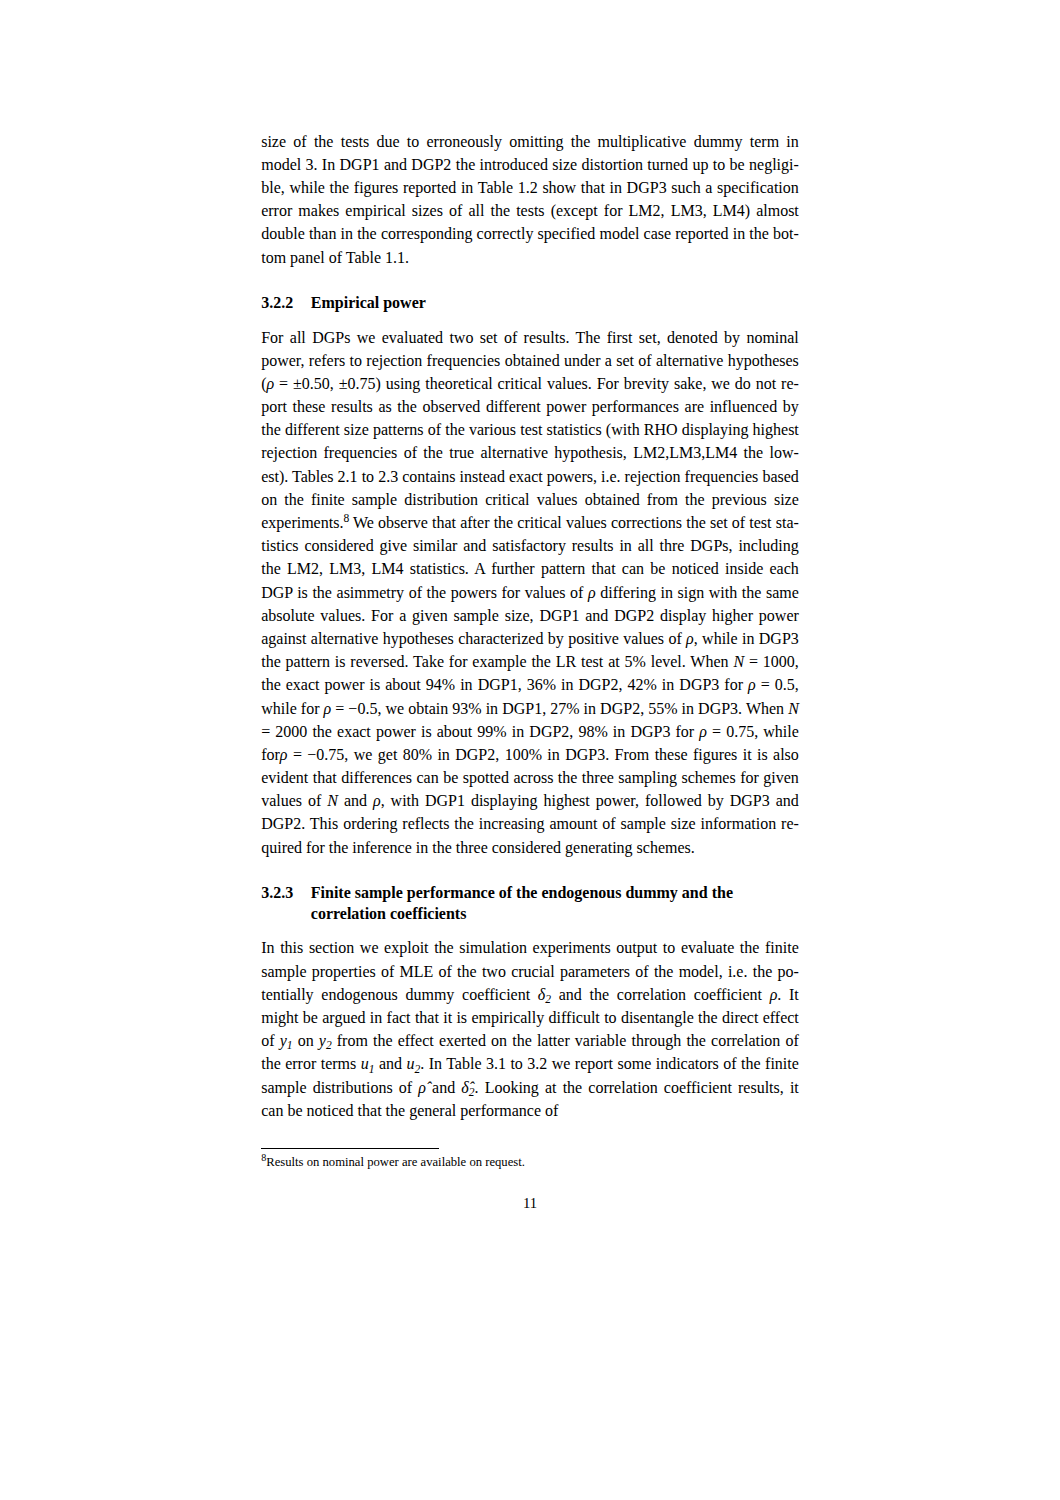size of the tests due to erroneously omitting the multiplicative dummy term in model 3. In DGP1 and DGP2 the introduced size distortion turned up to be negligible, while the figures reported in Table 1.2 show that in DGP3 such a specification error makes empirical sizes of all the tests (except for LM2, LM3, LM4) almost double than in the corresponding correctly specified model case reported in the bottom panel of Table 1.1.
3.2.2 Empirical power
For all DGPs we evaluated two set of results. The first set, denoted by nominal power, refers to rejection frequencies obtained under a set of alternative hypotheses (ρ = ±0.50, ±0.75) using theoretical critical values. For brevity sake, we do not report these results as the observed different power performances are influenced by the different size patterns of the various test statistics (with RHO displaying highest rejection frequencies of the true alternative hypothesis, LM2,LM3,LM4 the lowest). Tables 2.1 to 2.3 contains instead exact powers, i.e. rejection frequencies based on the finite sample distribution critical values obtained from the previous size experiments.8 We observe that after the critical values corrections the set of test statistics considered give similar and satisfactory results in all thre DGPs, including the LM2, LM3, LM4 statistics. A further pattern that can be noticed inside each DGP is the asimmetry of the powers for values of ρ differing in sign with the same absolute values. For a given sample size, DGP1 and DGP2 display higher power against alternative hypotheses characterized by positive values of ρ, while in DGP3 the pattern is reversed. Take for example the LR test at 5% level. When N = 1000, the exact power is about 94% in DGP1, 36% in DGP2, 42% in DGP3 for ρ = 0.5, while for ρ = −0.5, we obtain 93% in DGP1, 27% in DGP2, 55% in DGP3. When N = 2000 the exact power is about 99% in DGP2, 98% in DGP3 for ρ = 0.75, while forρ = −0.75, we get 80% in DGP2, 100% in DGP3. From these figures it is also evident that differences can be spotted across the three sampling schemes for given values of N and ρ, with DGP1 displaying highest power, followed by DGP3 and DGP2. This ordering reflects the increasing amount of sample size information required for the inference in the three considered generating schemes.
3.2.3 Finite sample performance of the endogenous dummy and thecorrelation coefficients
In this section we exploit the simulation experiments output to evaluate the finite sample properties of MLE of the two crucial parameters of the model, i.e. the potentially endogenous dummy coefficient δ2 and the correlation coefficient ρ. It might be argued in fact that it is empirically difficult to disentangle the direct effect of y1 on y2 from the effect exerted on the latter variable through the correlation of the error terms u1 and u2. In Table 3.1 to 3.2 we report some indicators of the finite sample distributions of ρ̂ and δ̂2. Looking at the correlation coefficient results, it can be noticed that the general performance of
8Results on nominal power are available on request.
11